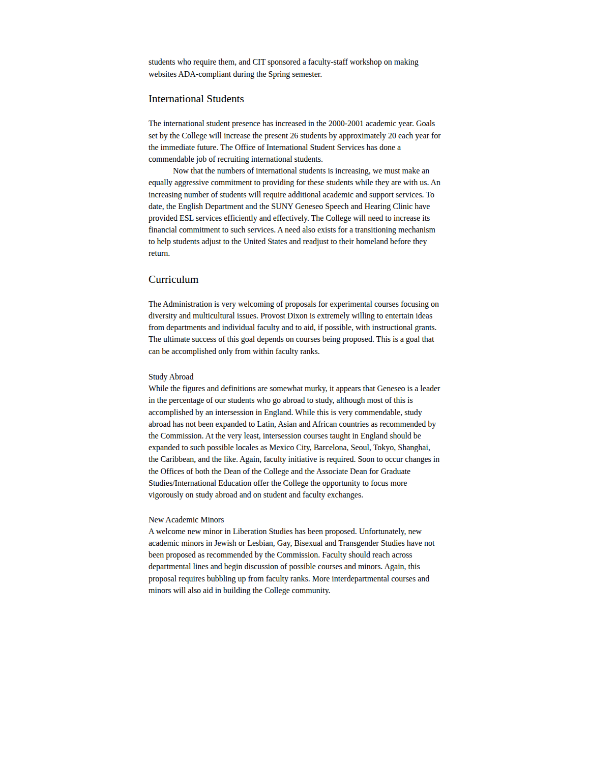students who require them, and CIT sponsored a faculty-staff workshop on making websites ADA-compliant during the Spring semester.
International Students
The international student presence has increased in the 2000-2001 academic year. Goals set by the College will increase the present 26 students by approximately 20 each year for the immediate future. The Office of International Student Services has done a commendable job of recruiting international students.
Now that the numbers of international students is increasing, we must make an equally aggressive commitment to providing for these students while they are with us. An increasing number of students will require additional academic and support services. To date, the English Department and the SUNY Geneseo Speech and Hearing Clinic have provided ESL services efficiently and effectively. The College will need to increase its financial commitment to such services. A need also exists for a transitioning mechanism to help students adjust to the United States and readjust to their homeland before they return.
Curriculum
The Administration is very welcoming of proposals for experimental courses focusing on diversity and multicultural issues. Provost Dixon is extremely willing to entertain ideas from departments and individual faculty and to aid, if possible, with instructional grants. The ultimate success of this goal depends on courses being proposed. This is a goal that can be accomplished only from within faculty ranks.
Study Abroad
While the figures and definitions are somewhat murky, it appears that Geneseo is a leader in the percentage of our students who go abroad to study, although most of this is accomplished by an intersession in England. While this is very commendable, study abroad has not been expanded to Latin, Asian and African countries as recommended by the Commission. At the very least, intersession courses taught in England should be expanded to such possible locales as Mexico City, Barcelona, Seoul, Tokyo, Shanghai, the Caribbean, and the like. Again, faculty initiative is required. Soon to occur changes in the Offices of both the Dean of the College and the Associate Dean for Graduate Studies/International Education offer the College the opportunity to focus more vigorously on study abroad and on student and faculty exchanges.
New Academic Minors
A welcome new minor in Liberation Studies has been proposed. Unfortunately, new academic minors in Jewish or Lesbian, Gay, Bisexual and Transgender Studies have not been proposed as recommended by the Commission. Faculty should reach across departmental lines and begin discussion of possible courses and minors. Again, this proposal requires bubbling up from faculty ranks. More interdepartmental courses and minors will also aid in building the College community.